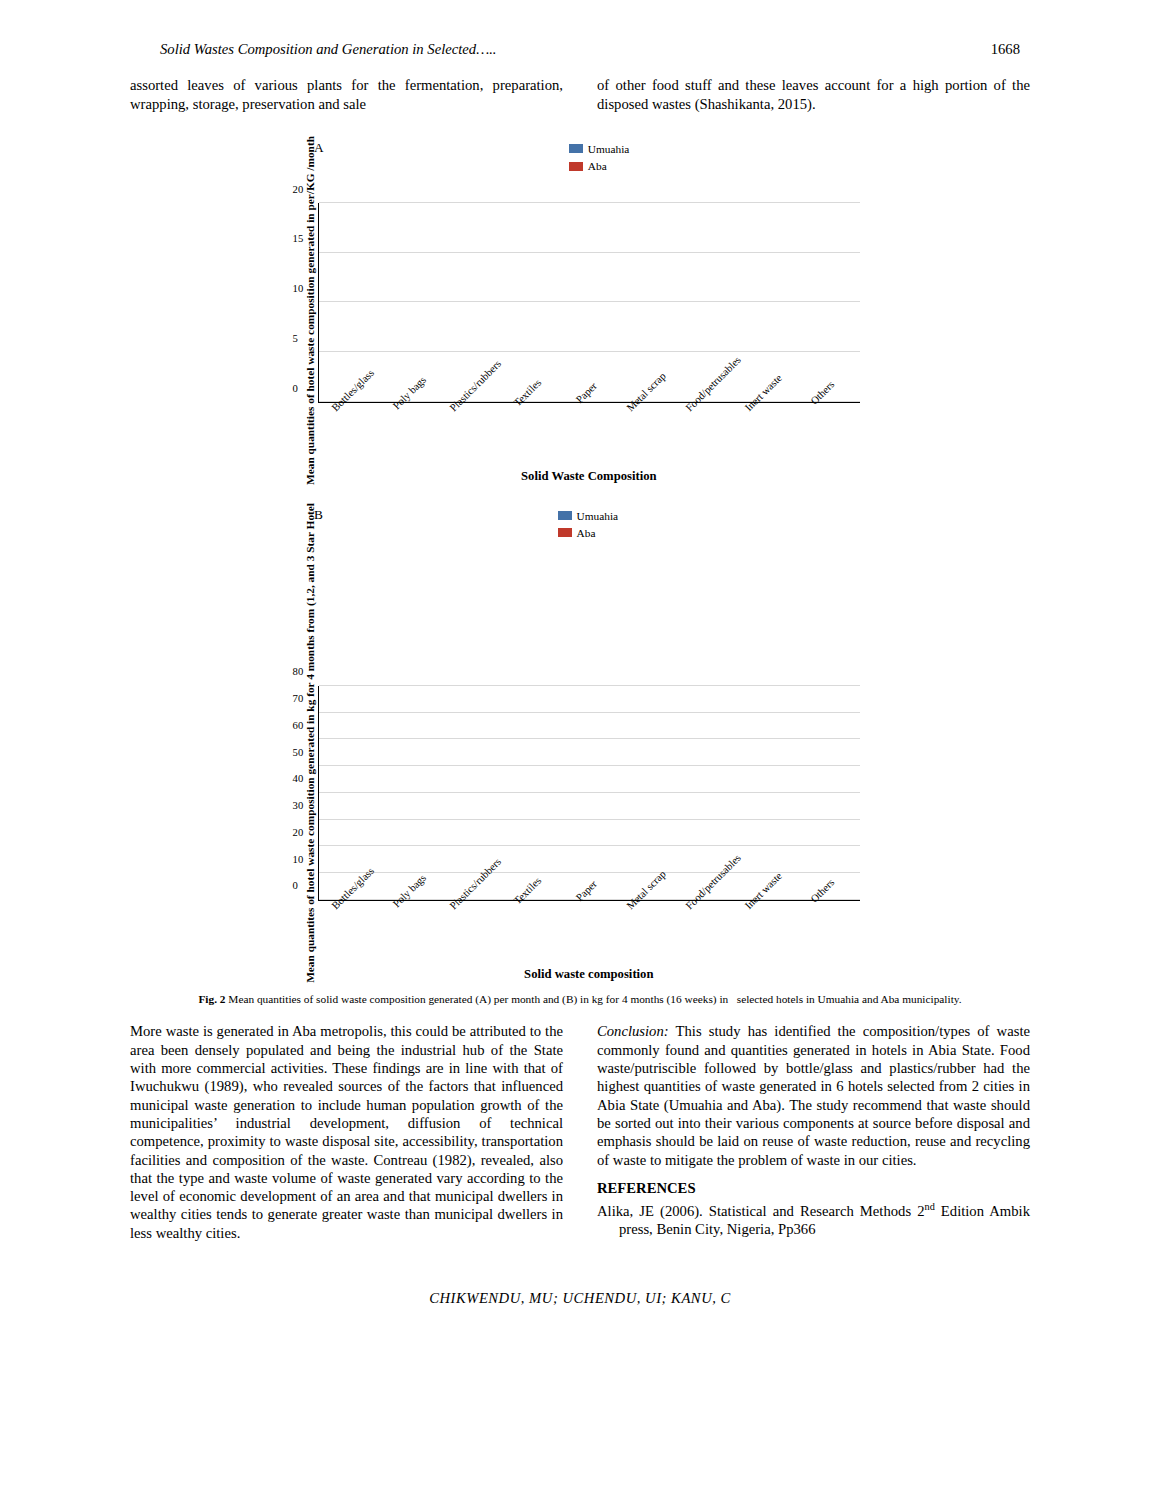Solid Wastes Composition and Generation in Selected….. 1668
assorted leaves of various plants for the fermentation, preparation, wrapping, storage, preservation and sale
of other food stuff and these leaves account for a high portion of the disposed wastes (Shashikanta, 2015).
A
Umuahia
Aba
Mean quantities of hotel waste composition generated in per/KG /month
0 5 10 15 20
Bottles/glass Poly bags Plastics/rubbers Textiles Paper Metal scrap Food/petrusables Inert waste Others
Solid Waste Composition
B
Umuahia
Aba
Mean quantites of hotel waste composition generated in kg for 4 months from (1,2, and 3 Star Hotel
0 10 20 30 40 50 60 70 80
Bottles/glass Poly bags Plastics/rubbers Textiles Paper Metal scrap Food/petrusables Inert waste Others
Solid waste composition
Fig. 2 Mean quantities of solid waste composition generated (A) per month and (B) in kg for 4 months (16 weeks) in selected hotels in Umuahia and Aba municipality.
More waste is generated in Aba metropolis, this could be attributed to the area been densely populated and being the industrial hub of the State with more commercial activities. These findings are in line with that of Iwuchukwu (1989), who revealed sources of the factors that influenced municipal waste generation to include human population growth of the municipalities’ industrial development, diffusion of technical competence, proximity to waste disposal site, accessibility, transportation facilities and composition of the waste. Contreau (1982), revealed, also that the type and waste volume of waste generated vary according to the level of economic development of an area and that municipal dwellers in wealthy cities tends to generate greater waste than municipal dwellers in less wealthy cities.
Conclusion: This study has identified the composition/types of waste commonly found and quantities generated in hotels in Abia State. Food waste/putriscible followed by bottle/glass and plastics/rubber had the highest quantities of waste generated in 6 hotels selected from 2 cities in Abia State (Umuahia and Aba). The study recommend that waste should be sorted out into their various components at source before disposal and emphasis should be laid on reuse of waste reduction, reuse and recycling of waste to mitigate the problem of waste in our cities.
REFERENCES
Alika, JE (2006). Statistical and Research Methods 2nd Edition Ambik press, Benin City, Nigeria, Pp366
CHIKWENDU, MU; UCHENDU, UI; KANU, C